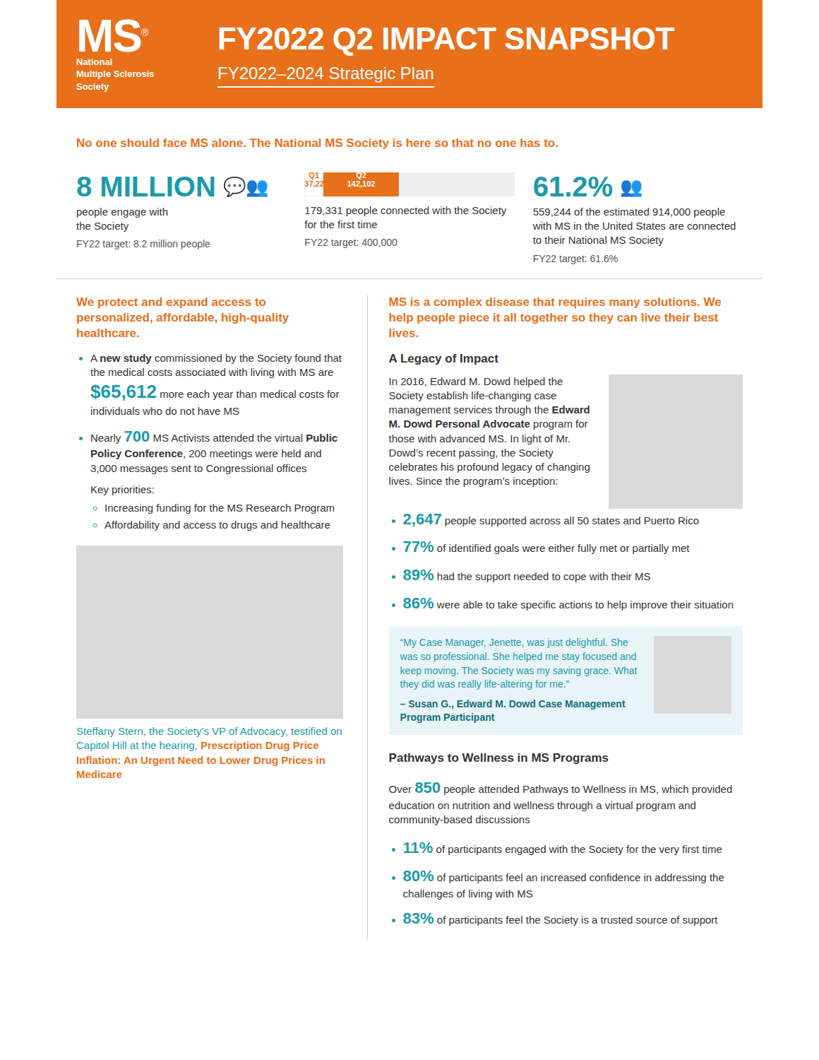MS® National
Multiple Sclerosis
Society
FY2022 Q2 IMPACT SNAPSHOT
FY2022–2024 Strategic Plan
No one should face MS alone. The National MS Society is here so that no one has to.
8 MILLION 💬👥
people engage with
the Society
FY22 target: 8.2 million people
Q137,229
Q2142,102
179,331 people connected with the Society for the first time
FY22 target: 400,000
61.2% 👥
559,244 of the estimated 914,000 people with MS in the United States are connected to their National MS Society
FY22 target: 61.6%
We protect and expand access to personalized, affordable, high-quality healthcare.
A new study commissioned by the Society found that the medical costs associated with living with MS are $65,612 more each year than medical costs for individuals who do not have MS
Nearly 700 MS Activists attended the virtual Public Policy Conference, 200 meetings were held and 3,000 messages sent to Congressional offices
Key priorities:
Increasing funding for the MS Research Program
Affordability and access to drugs and healthcare
Steffany Stern, the Society’s VP of Advocacy, testified on Capitol Hill at the hearing, Prescription Drug Price Inflation: An Urgent Need to Lower Drug Prices in Medicare
MS is a complex disease that requires many solutions. We help people piece it all together so they can live their best lives.
A Legacy of Impact
In 2016, Edward M. Dowd helped the Society establish life-changing case management services through the Edward M. Dowd Personal Advocate program for those with advanced MS. In light of Mr. Dowd’s recent passing, the Society celebrates his profound legacy of changing lives. Since the program’s inception:
2,647 people supported across all 50 states and Puerto Rico
77% of identified goals were either fully met or partially met
89% had the support needed to cope with their MS
86% were able to take specific actions to help improve their situation
“My Case Manager, Jenette, was just delightful. She was so professional. She helped me stay focused and keep moving. The Society was my saving grace. What they did was really life-altering for me.” – Susan G., Edward M. Dowd Case Management Program Participant
Pathways to Wellness in MS Programs
Over 850 people attended Pathways to Wellness in MS, which provided education on nutrition and wellness through a virtual program and community-based discussions
11% of participants engaged with the Society for the very first time
80% of participants feel an increased confidence in addressing the challenges of living with MS
83% of participants feel the Society is a trusted source of support